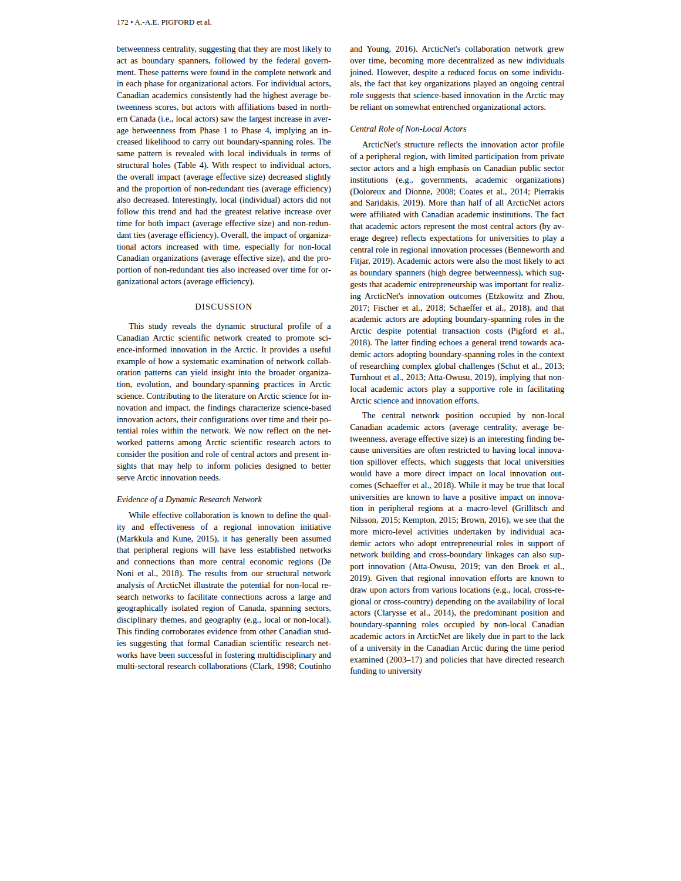172 • A.-A.E. PIGFORD et al.
betweenness centrality, suggesting that they are most likely to act as boundary spanners, followed by the federal government. These patterns were found in the complete network and in each phase for organizational actors. For individual actors, Canadian academics consistently had the highest average betweenness scores, but actors with affiliations based in northern Canada (i.e., local actors) saw the largest increase in average betweenness from Phase 1 to Phase 4, implying an increased likelihood to carry out boundary-spanning roles. The same pattern is revealed with local individuals in terms of structural holes (Table 4). With respect to individual actors, the overall impact (average effective size) decreased slightly and the proportion of non-redundant ties (average efficiency) also decreased. Interestingly, local (individual) actors did not follow this trend and had the greatest relative increase over time for both impact (average effective size) and non-redundant ties (average efficiency). Overall, the impact of organizational actors increased with time, especially for non-local Canadian organizations (average effective size), and the proportion of non-redundant ties also increased over time for organizational actors (average efficiency).
DISCUSSION
This study reveals the dynamic structural profile of a Canadian Arctic scientific network created to promote science-informed innovation in the Arctic. It provides a useful example of how a systematic examination of network collaboration patterns can yield insight into the broader organization, evolution, and boundary-spanning practices in Arctic science. Contributing to the literature on Arctic science for innovation and impact, the findings characterize science-based innovation actors, their configurations over time and their potential roles within the network. We now reflect on the networked patterns among Arctic scientific research actors to consider the position and role of central actors and present insights that may help to inform policies designed to better serve Arctic innovation needs.
Evidence of a Dynamic Research Network
While effective collaboration is known to define the quality and effectiveness of a regional innovation initiative (Markkula and Kune, 2015), it has generally been assumed that peripheral regions will have less established networks and connections than more central economic regions (De Noni et al., 2018). The results from our structural network analysis of ArcticNet illustrate the potential for non-local research networks to facilitate connections across a large and geographically isolated region of Canada, spanning sectors, disciplinary themes, and geography (e.g., local or non-local). This finding corroborates evidence from other Canadian studies suggesting that formal Canadian scientific research networks have been successful in fostering multidisciplinary and multi-sectoral research collaborations (Clark, 1998; Coutinho and Young, 2016). ArcticNet's collaboration network grew over time, becoming more decentralized as new individuals joined. However, despite a reduced focus on some individuals, the fact that key organizations played an ongoing central role suggests that science-based innovation in the Arctic may be reliant on somewhat entrenched organizational actors.
Central Role of Non-Local Actors
ArcticNet's structure reflects the innovation actor profile of a peripheral region, with limited participation from private sector actors and a high emphasis on Canadian public sector institutions (e.g., governments, academic organizations) (Doloreux and Dionne, 2008; Coates et al., 2014; Pierrakis and Saridakis, 2019). More than half of all ArcticNet actors were affiliated with Canadian academic institutions. The fact that academic actors represent the most central actors (by average degree) reflects expectations for universities to play a central role in regional innovation processes (Benneworth and Fitjar, 2019). Academic actors were also the most likely to act as boundary spanners (high degree betweenness), which suggests that academic entrepreneurship was important for realizing ArcticNet's innovation outcomes (Etzkowitz and Zhou, 2017; Fischer et al., 2018; Schaeffer et al., 2018), and that academic actors are adopting boundary-spanning roles in the Arctic despite potential transaction costs (Pigford et al., 2018). The latter finding echoes a general trend towards academic actors adopting boundary-spanning roles in the context of researching complex global challenges (Schut et al., 2013; Turnhout et al., 2013; Atta-Owusu, 2019), implying that non-local academic actors play a supportive role in facilitating Arctic science and innovation efforts.
The central network position occupied by non-local Canadian academic actors (average centrality, average betweenness, average effective size) is an interesting finding because universities are often restricted to having local innovation spillover effects, which suggests that local universities would have a more direct impact on local innovation outcomes (Schaeffer et al., 2018). While it may be true that local universities are known to have a positive impact on innovation in peripheral regions at a macro-level (Grillitsch and Nilsson, 2015; Kempton, 2015; Brown, 2016), we see that the more micro-level activities undertaken by individual academic actors who adopt entrepreneurial roles in support of network building and cross-boundary linkages can also support innovation (Atta-Owusu, 2019; van den Broek et al., 2019). Given that regional innovation efforts are known to draw upon actors from various locations (e.g., local, cross-regional or cross-country) depending on the availability of local actors (Clarysse et al., 2014), the predominant position and boundary-spanning roles occupied by non-local Canadian academic actors in ArcticNet are likely due in part to the lack of a university in the Canadian Arctic during the time period examined (2003–17) and policies that have directed research funding to university